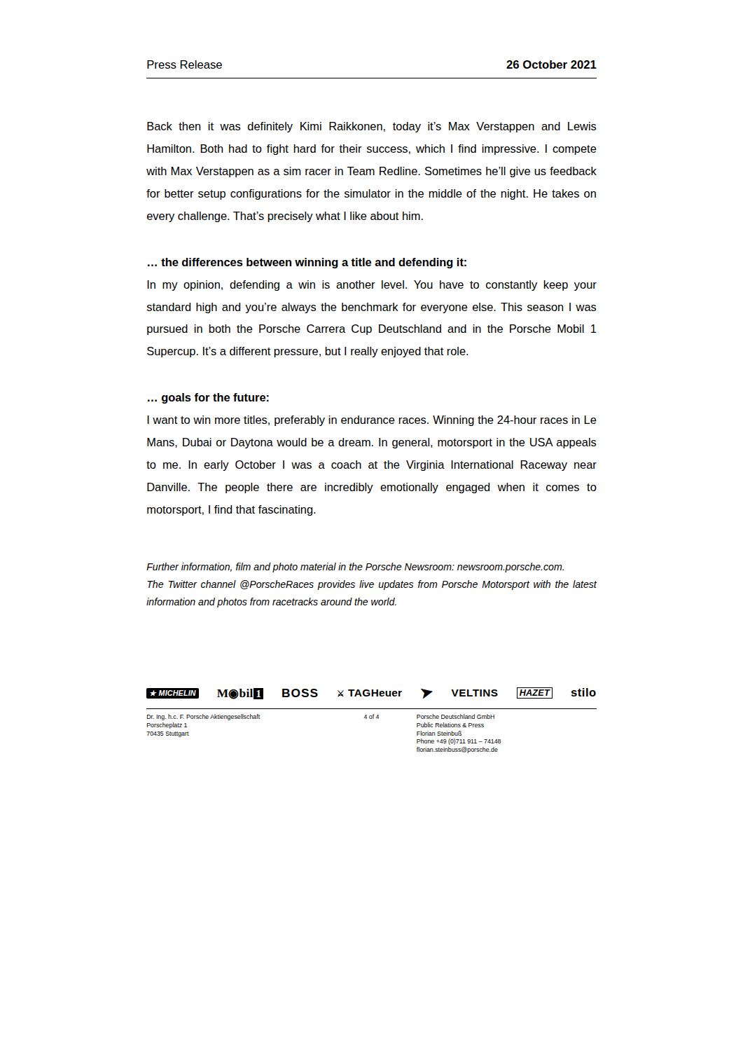Press Release
26 October 2021
Back then it was definitely Kimi Raikkonen, today it’s Max Verstappen and Lewis Hamilton. Both had to fight hard for their success, which I find impressive. I compete with Max Verstappen as a sim racer in Team Redline. Sometimes he’ll give us feedback for better setup configurations for the simulator in the middle of the night. He takes on every challenge. That’s precisely what I like about him.
… the differences between winning a title and defending it:
In my opinion, defending a win is another level. You have to constantly keep your standard high and you’re always the benchmark for everyone else. This season I was pursued in both the Porsche Carrera Cup Deutschland and in the Porsche Mobil 1 Supercup. It’s a different pressure, but I really enjoyed that role.
… goals for the future:
I want to win more titles, preferably in endurance races. Winning the 24-hour races in Le Mans, Dubai or Daytona would be a dream. In general, motorsport in the USA appeals to me. In early October I was a coach at the Virginia International Raceway near Danville. The people there are incredibly emotionally engaged when it comes to motorsport, I find that fascinating.
Further information, film and photo material in the Porsche Newsroom: newsroom.porsche.com.
The Twitter channel @PorscheRaces provides live updates from Porsche Motorsport with the latest information and photos from racetracks around the world.
★ MICHELIN M◉bil1 BOSS ⚔ TAGHeuer ➤ VELTINS HAZET stilo
Dr. Ing. h.c. F. Porsche Aktiengesellschaft
Porscheplatz 1
70435 Stuttgart
4 of 4
Porsche Deutschland GmbH
Public Relations & Press
Florian Steinbuß
Phone +49 (0)711 911 – 74148
florian.steinbuss@porsche.de